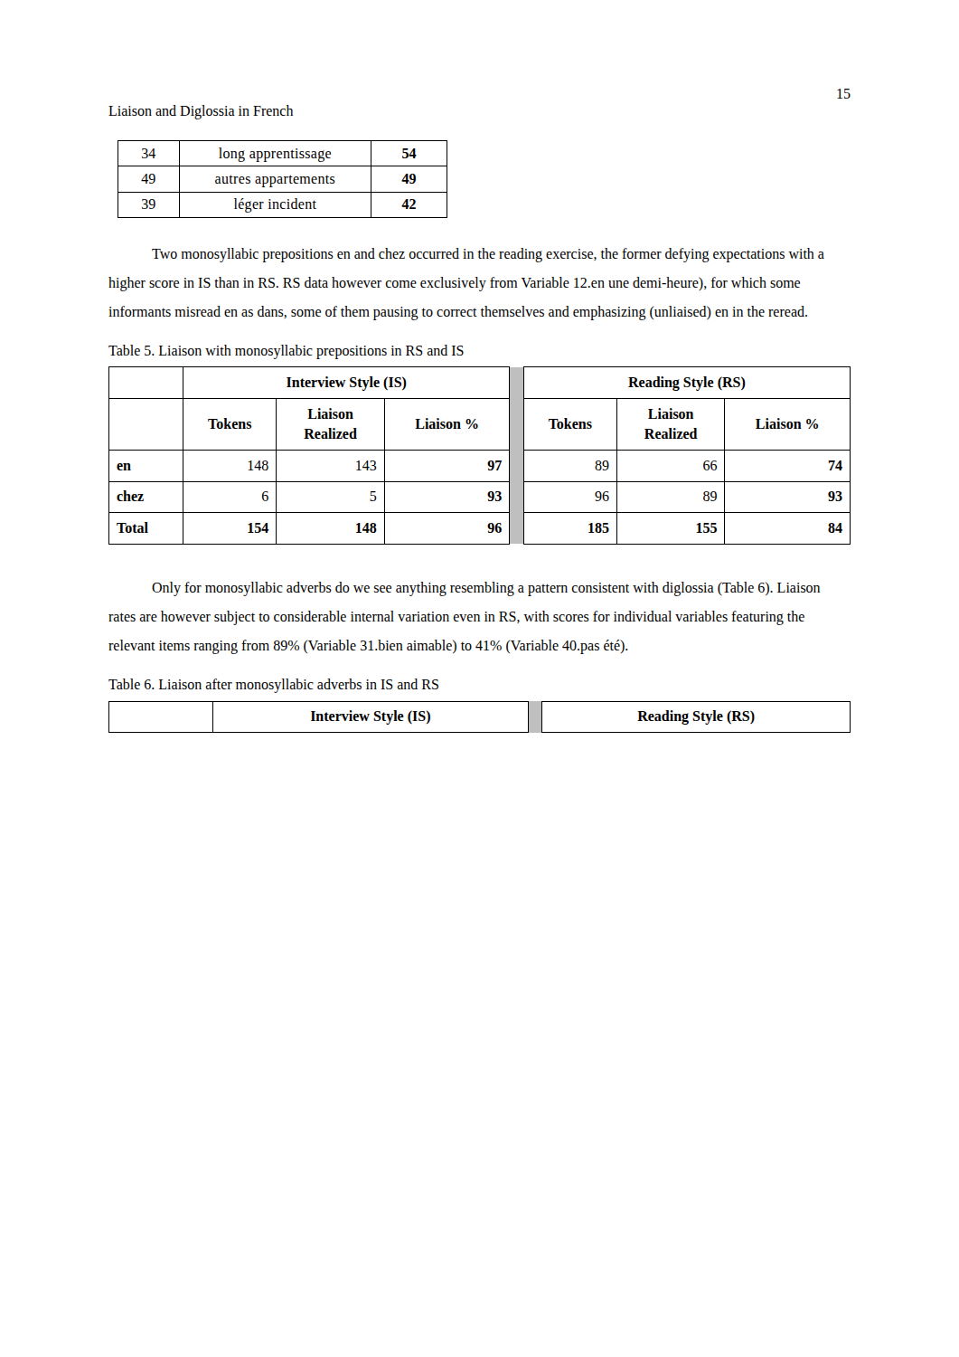15
Liaison and Diglossia in French
| 34 | long apprentissage | 54 |
| 49 | autres appartements | 49 |
| 39 | léger incident | 42 |
Two monosyllabic prepositions en and chez occurred in the reading exercise, the former defying expectations with a higher score in IS than in RS. RS data however come exclusively from Variable 12.en une demi-heure), for which some informants misread en as dans, some of them pausing to correct themselves and emphasizing (unliaised) en in the reread.
Table 5. Liaison with monosyllabic prepositions in RS and IS
| | Interview Style (IS) | | Reading Style (RS) |
| --- | --- | --- | --- |
| | Tokens | Liaison Realized | Liaison % | | Tokens | Liaison Realized | Liaison % |
| en | 148 | 143 | 97 | | 89 | 66 | 74 |
| chez | 6 | 5 | 93 | | 96 | 89 | 93 |
| Total | 154 | 148 | 96 | | 185 | 155 | 84 |
Only for monosyllabic adverbs do we see anything resembling a pattern consistent with diglossia (Table 6). Liaison rates are however subject to considerable internal variation even in RS, with scores for individual variables featuring the relevant items ranging from 89% (Variable 31.bien aimable) to 41% (Variable 40.pas été).
Table 6. Liaison after monosyllabic adverbs in IS and RS
| | Interview Style (IS) | | Reading Style (RS) |
| --- | --- | --- | --- |